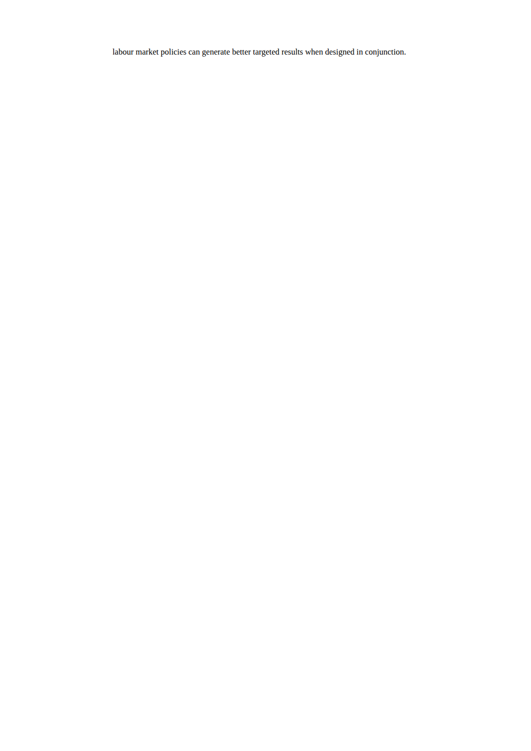labour market policies can generate better targeted results when designed in conjunction.